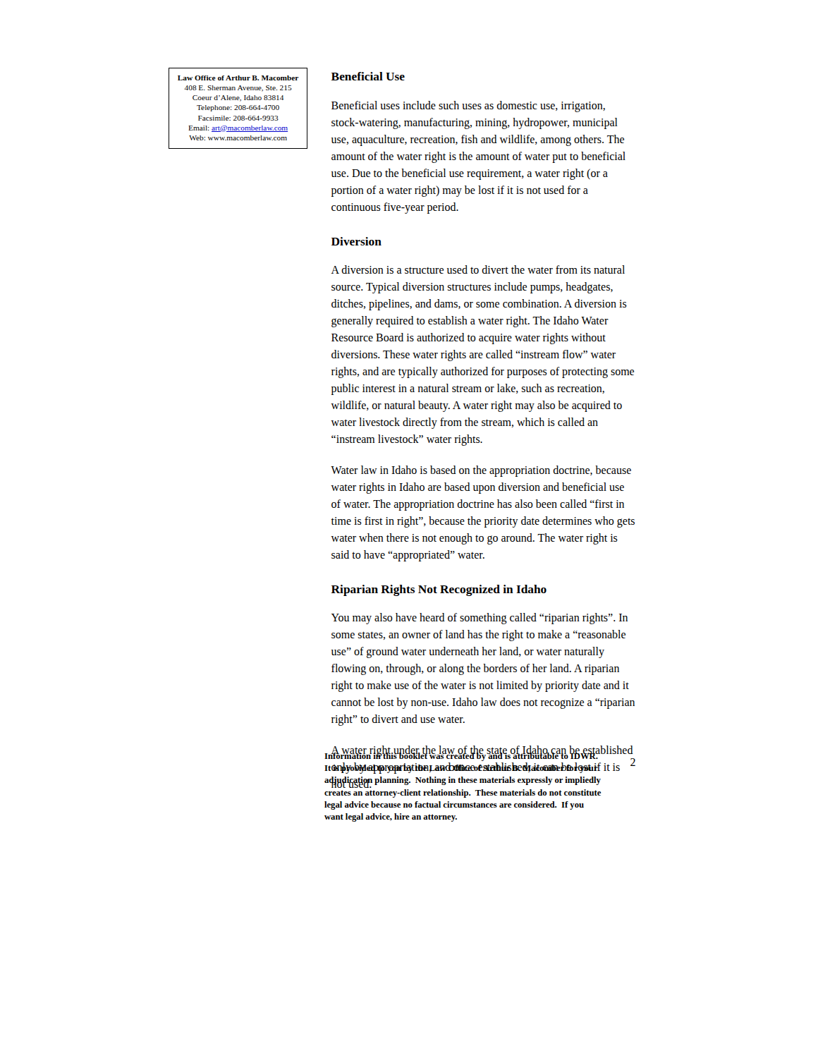Law Office of Arthur B. Macomber
408 E. Sherman Avenue, Ste. 215
Coeur d’Alene, Idaho 83814
Telephone: 208-664-4700
Facsimile: 208-664-9933
Email: art@macomberlaw.com
Web: www.macomberlaw.com
Beneficial Use
Beneficial uses include such uses as domestic use, irrigation, stock-watering, manufacturing, mining, hydropower, municipal use, aquaculture, recreation, fish and wildlife, among others. The amount of the water right is the amount of water put to beneficial use. Due to the beneficial use requirement, a water right (or a portion of a water right) may be lost if it is not used for a continuous five-year period.
Diversion
A diversion is a structure used to divert the water from its natural source. Typical diversion structures include pumps, headgates, ditches, pipelines, and dams, or some combination. A diversion is generally required to establish a water right. The Idaho Water Resource Board is authorized to acquire water rights without diversions. These water rights are called “instream flow” water rights, and are typically authorized for purposes of protecting some public interest in a natural stream or lake, such as recreation, wildlife, or natural beauty. A water right may also be acquired to water livestock directly from the stream, which is called an “instream livestock” water rights.
Water law in Idaho is based on the appropriation doctrine, because water rights in Idaho are based upon diversion and beneficial use of water. The appropriation doctrine has also been called “first in time is first in right”, because the priority date determines who gets water when there is not enough to go around. The water right is said to have “appropriated” water.
Riparian Rights Not Recognized in Idaho
You may also have heard of something called “riparian rights”. In some states, an owner of land has the right to make a “reasonable use” of ground water underneath her land, or water naturally flowing on, through, or along the borders of her land. A riparian right to make use of the water is not limited by priority date and it cannot be lost by non-use. Idaho law does not recognize a “riparian right” to divert and use water.
A water right under the law of the state of Idaho can be established only by appropriation, and once established, it can be lost if it is not used.
Information in this booklet was created by and is attributable to IDWR.
It is provided to you by the Law Office of Arthur B. Macomber for your adjudication planning. Nothing in these materials expressly or impliedly creates an attorney-client relationship. These materials do not constitute legal advice because no factual circumstances are considered. If you want legal advice, hire an attorney.
2